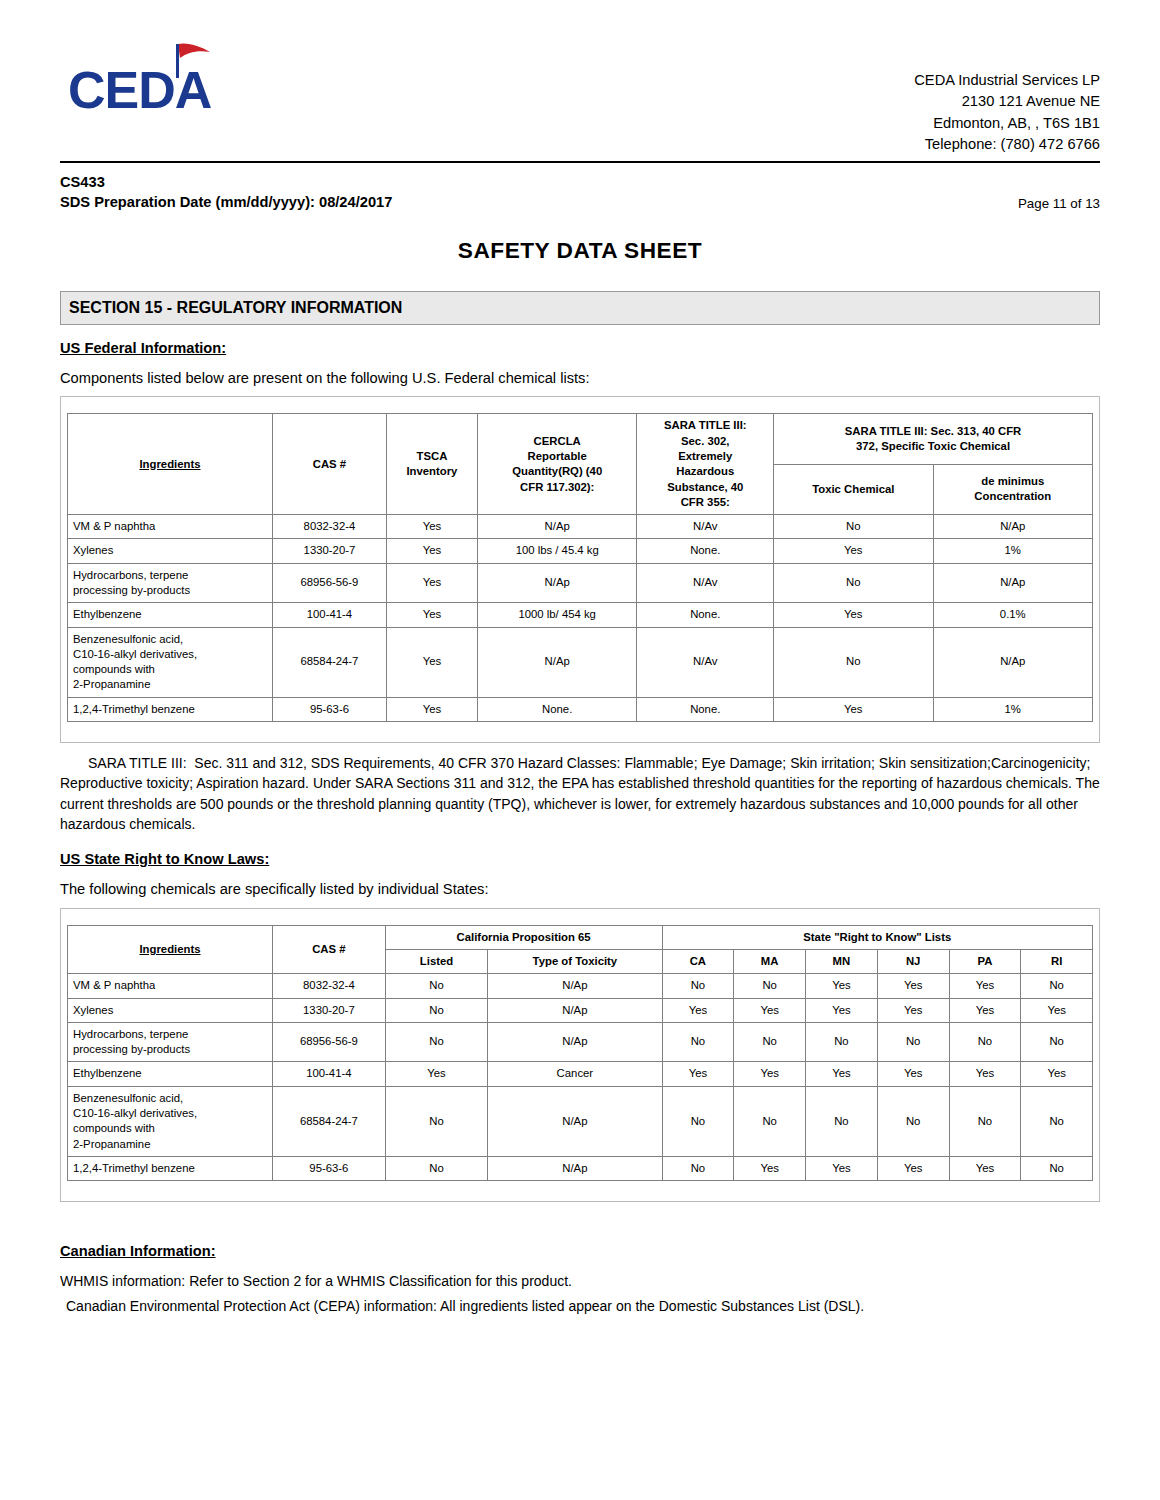CEDA
CEDA Industrial Services LP
2130 121 Avenue NE
Edmonton, AB, , T6S 1B1
Telephone: (780) 472 6766
CS433
SDS Preparation Date (mm/dd/yyyy): 08/24/2017
Page 11 of 13
SAFETY DATA SHEET
SECTION 15 - REGULATORY INFORMATION
US Federal Information:
Components listed below are present on the following U.S. Federal chemical lists:
| Ingredients | CAS # | TSCA Inventory | CERCLA Reportable Quantity(RQ) (40 CFR 117.302): | SARA TITLE III: Sec. 302, Extremely Hazardous Substance, 40 CFR 355: | SARA TITLE III: Sec. 313, 40 CFR 372, Specific Toxic Chemical |
| --- | --- | --- | --- | --- | --- |
| Toxic Chemical | de minimus Concentration |
| VM & P naphtha | 8032-32-4 | Yes | N/Ap | N/Av | No | N/Ap |
| Xylenes | 1330-20-7 | Yes | 100 lbs / 45.4 kg | None. | Yes | 1% |
| Hydrocarbons, terpene processing by-products | 68956-56-9 | Yes | N/Ap | N/Av | No | N/Ap |
| Ethylbenzene | 100-41-4 | Yes | 1000 lb/ 454 kg | None. | Yes | 0.1% |
| Benzenesulfonic acid, C10-16-alkyl derivatives, compounds with 2-Propanamine | 68584-24-7 | Yes | N/Ap | N/Av | No | N/Ap |
| 1,2,4-Trimethyl benzene | 95-63-6 | Yes | None. | None. | Yes | 1% |
SARA TITLE III: Sec. 311 and 312, SDS Requirements, 40 CFR 370 Hazard Classes: Flammable; Eye Damage; Skin irritation; Skin sensitization;Carcinogenicity; Reproductive toxicity; Aspiration hazard. Under SARA Sections 311 and 312, the EPA has established threshold quantities for the reporting of hazardous chemicals. The current thresholds are 500 pounds or the threshold planning quantity (TPQ), whichever is lower, for extremely hazardous substances and 10,000 pounds for all other hazardous chemicals.
US State Right to Know Laws:
The following chemicals are specifically listed by individual States:
| Ingredients | CAS # | California Proposition 65 | State "Right to Know" Lists |
| --- | --- | --- | --- |
| Listed | Type of Toxicity | CA | MA | MN | NJ | PA | RI |
| VM & P naphtha | 8032-32-4 | No | N/Ap | No | No | Yes | Yes | Yes | No |
| Xylenes | 1330-20-7 | No | N/Ap | Yes | Yes | Yes | Yes | Yes | Yes |
| Hydrocarbons, terpene processing by-products | 68956-56-9 | No | N/Ap | No | No | No | No | No | No |
| Ethylbenzene | 100-41-4 | Yes | Cancer | Yes | Yes | Yes | Yes | Yes | Yes |
| Benzenesulfonic acid, C10-16-alkyl derivatives, compounds with 2-Propanamine | 68584-24-7 | No | N/Ap | No | No | No | No | No | No |
| 1,2,4-Trimethyl benzene | 95-63-6 | No | N/Ap | No | Yes | Yes | Yes | Yes | No |
Canadian Information:
WHMIS information: Refer to Section 2 for a WHMIS Classification for this product.
Canadian Environmental Protection Act (CEPA) information: All ingredients listed appear on the Domestic Substances List (DSL).